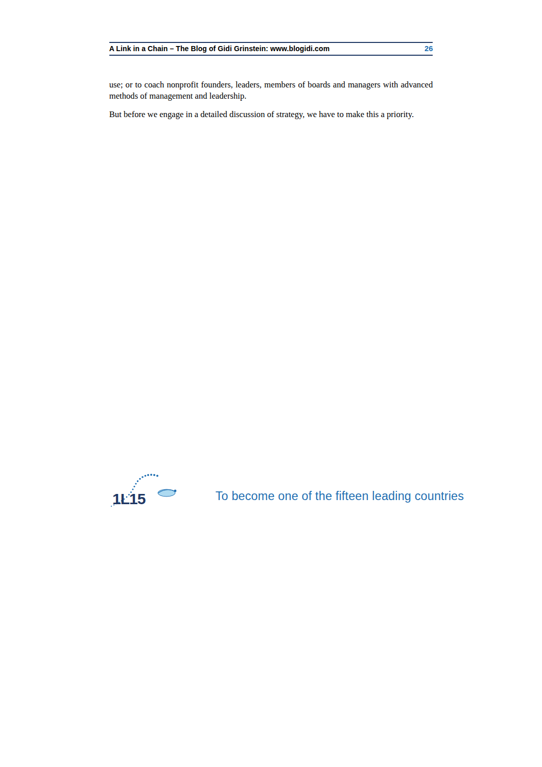A Link in a Chain – The Blog of Gidi Grinstein: www.blogidi.com 26
use; or to coach nonprofit founders, leaders, members of boards and managers with advanced methods of management and leadership.
But before we engage in a detailed discussion of strategy, we have to make this a priority.
1L15
To become one of the fifteen leading countries